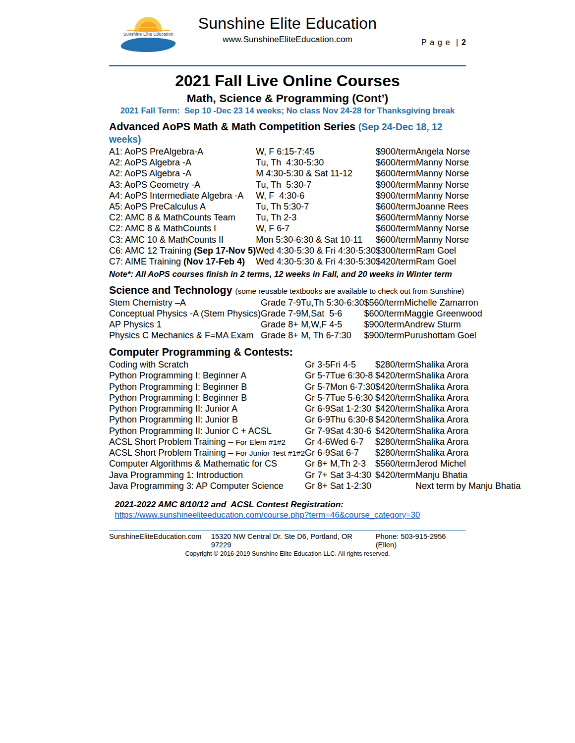Sunshine Elite Education
Sunshine Elite Education
www.SunshineEliteEducation.com
P a g e | 2
2021 Fall Live Online Courses
Math, Science & Programming (Cont’)
2021 Fall Term: Sep 10 -Dec 23 14 weeks; No class Nov 24-28 for Thanksgiving break
Advanced AoPS Math & Math Competition Series (Sep 24-Dec 18, 12 weeks)
| A1: AoPS PreAlgebra-A | W, F 6:15-7:45 | $900/term | Angela Norse |
| A2: AoPS Algebra -A | Tu, Th 4:30-5:30 | $600/term | Manny Norse |
| A2: AoPS Algebra -A | M 4:30-5:30 & Sat 11-12 | $600/term | Manny Norse |
| A3: AoPS Geometry -A | Tu, Th 5:30-7 | $900/term | Manny Norse |
| A4: AoPS Intermediate Algebra -A | W, F 4:30-6 | $900/term | Manny Norse |
| A5: AoPS PreCalculus A | Tu, Th 5:30-7 | $600/term | Joanne Rees |
| C2: AMC 8 & MathCounts Team | Tu, Th 2-3 | $600/term | Manny Norse |
| C2: AMC 8 & MathCounts I | W, F 6-7 | $600/term | Manny Norse |
| C3: AMC 10 & MathCounts II | Mon 5:30-6:30 & Sat 10-11 | $600/term | Manny Norse |
| C6: AMC 12 Training (Sep 17-Nov 5) | Wed 4:30-5:30 & Fri 4:30-5:30 | $300/term | Ram Goel |
| C7: AIME Training (Nov 17-Feb 4) | Wed 4:30-5:30 & Fri 4:30-5:30 | $420/term | Ram Goel |
Note*: All AoPS courses finish in 2 terms, 12 weeks in Fall, and 20 weeks in Winter term
Science and Technology (some reusable textbooks are available to check out from Sunshine)
| Stem Chemistry –A | Grade 7-9 | Tu,Th 5:30-6:30 | $560/term | Michelle Zamarron |
| Conceptual Physics -A (Stem Physics) | Grade 7-9 | M,Sat 5-6 | $600/term | Maggie Greenwood |
| AP Physics 1 | Grade 8+ | M,W,F 4-5 | $900/term | Andrew Sturm |
| Physics C Mechanics & F=MA Exam | Grade 8+ | M, Th 6-7:30 | $900/term | Purushottam Goel |
Computer Programming & Contests:
| Coding with Scratch | Gr 3-5 | Fri 4-5 | $280/term | Shalika Arora |
| Python Programming I: Beginner A | Gr 5-7 | Tue 6:30-8 | $420/term | Shalika Arora |
| Python Programming I: Beginner B | Gr 5-7 | Mon 6-7:30 | $420/term | Shalika Arora |
| Python Programming I: Beginner B | Gr 5-7 | Tue 5-6:30 | $420/term | Shalika Arora |
| Python Programming II: Junior A | Gr 6-9 | Sat 1-2:30 | $420/term | Shalika Arora |
| Python Programming II: Junior B | Gr 6-9 | Thu 6:30-8 | $420/term | Shalika Arora |
| Python Programming II: Junior C + ACSL | Gr 7-9 | Sat 4:30-6 | $420/term | Shalika Arora |
| ACSL Short Problem Training – For Elem #1#2 | Gr 4-6 | Wed 6-7 | $280/term | Shalika Arora |
| ACSL Short Problem Training – For Junior Test #1#2 | Gr 6-9 | Sat 6-7 | $280/term | Shalika Arora |
| Computer Algorithms & Mathematic for CS | Gr 8+ | M,Th 2-3 | $560/term | Jerod Michel |
| Java Programming 1: Introduction | Gr 7+ | Sat 3-4:30 | $420/term | Manju Bhatia |
| Java Programming 3: AP Computer Science | Gr 8+ | Sat 1-2:30 | | Next term by Manju Bhatia |
2021-2022 AMC 8/10/12 and ACSL Contest Registration:
https://www.sunshineeliteeducation.com/course.php?term=46&course_category=30
SunshineEliteEducation.com 15320 NW Central Dr. Ste D6, Portland, OR 97229 Phone: 503-915-2956 (Ellen)
Copyright © 2016-2019 Sunshine Elite Education LLC. All rights reserved.